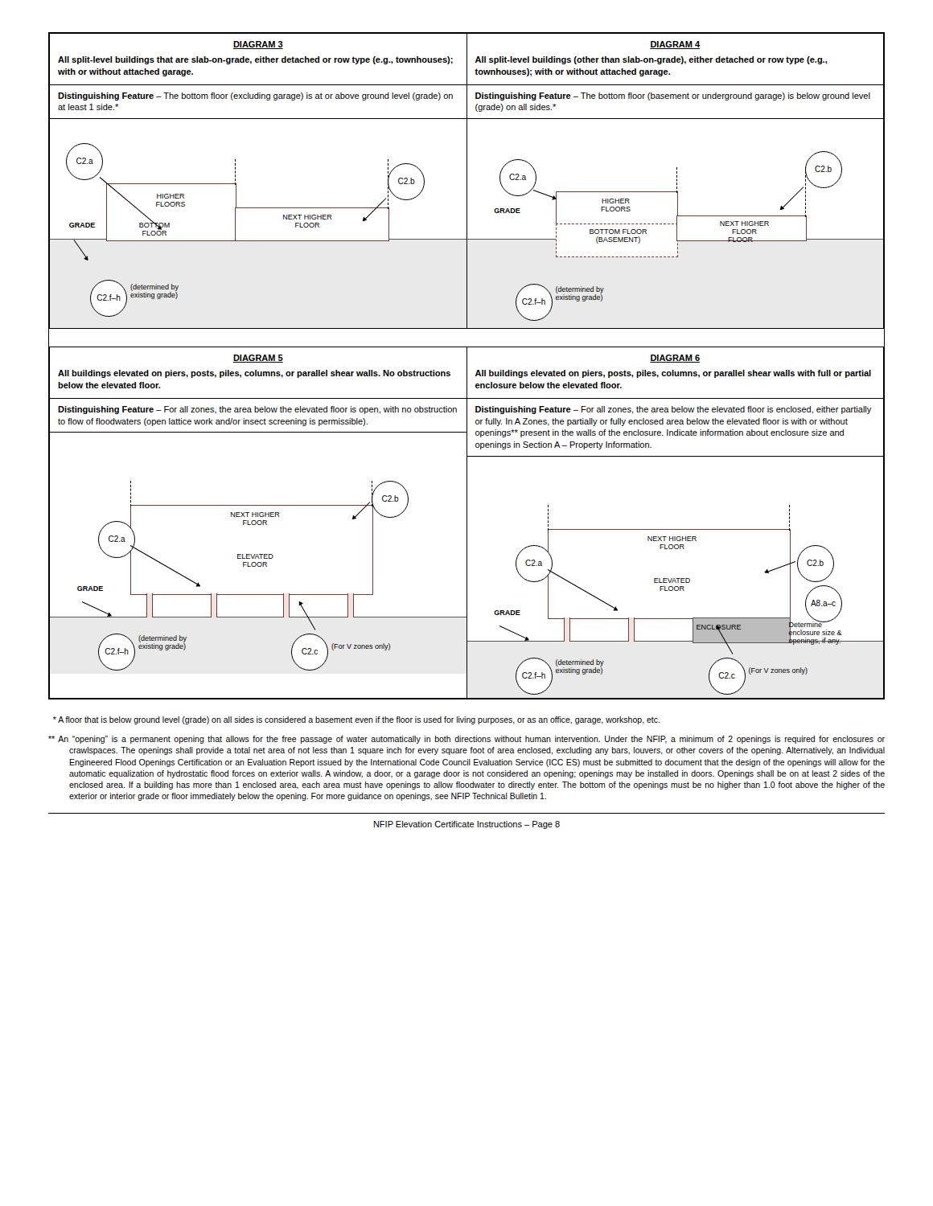| DIAGRAM 3 All split-level buildings that are slab-on-grade, either detached or row type (e.g., townhouses); with or without attached garage. Distinguishing Feature – The bottom floor (excluding garage) is at or above ground level (grade) on at least 1 side.* HIGHER FLOORS NEXT HIGHER FLOOR BOTTOM FLOOR GRADE C2.a C2.b C2.f–h (determined by existing grade) | DIAGRAM 4 All split-level buildings (other than slab-on-grade), either detached or row type (e.g., townhouses); with or without attached garage. Distinguishing Feature – The bottom floor (basement or underground garage) is below ground level (grade) on all sides.* HIGHER FLOORS NEXT HIGHER FLOOR FLOOR BOTTOM FLOOR (BASEMENT) GRADE C2.a C2.b C2.f–h (determined by existing grade) |
| DIAGRAM 5 All buildings elevated on piers, posts, piles, columns, or parallel shear walls. No obstructions below the elevated floor. Distinguishing Feature – For all zones, the area below the elevated floor is open, with no obstruction to flow of floodwaters (open lattice work and/or insect screening is permissible). NEXT HIGHER FLOOR ELEVATED FLOOR GRADE C2.b C2.a C2.f–h C2.c (determined by existing grade) (For V zones only) | DIAGRAM 6 All buildings elevated on piers, posts, piles, columns, or parallel shear walls with full or partial enclosure below the elevated floor. Distinguishing Feature – For all zones, the area below the elevated floor is enclosed, either partially or fully. In A Zones, the partially or fully enclosed area below the elevated floor is with or without openings** present in the walls of the enclosure. Indicate information about enclosure size and openings in Section A – Property Information. NEXT HIGHER FLOOR ELEVATED FLOOR GRADE ENCLOSURE C2.a C2.b A8.a–c C2.f–h C2.c (determined by existing grade) (For V zones only) Determine enclosure size & openings, if any. |
* A floor that is below ground level (grade) on all sides is considered a basement even if the floor is used for living purposes, or as an office, garage, workshop, etc.
** An “opening” is a permanent opening that allows for the free passage of water automatically in both directions without human intervention. Under the NFIP, a minimum of 2 openings is required for enclosures or crawlspaces. The openings shall provide a total net area of not less than 1 square inch for every square foot of area enclosed, excluding any bars, louvers, or other covers of the opening. Alternatively, an Individual Engineered Flood Openings Certification or an Evaluation Report issued by the International Code Council Evaluation Service (ICC ES) must be submitted to document that the design of the openings will allow for the automatic equalization of hydrostatic flood forces on exterior walls. A window, a door, or a garage door is not considered an opening; openings may be installed in doors. Openings shall be on at least 2 sides of the enclosed area. If a building has more than 1 enclosed area, each area must have openings to allow floodwater to directly enter. The bottom of the openings must be no higher than 1.0 foot above the higher of the exterior or interior grade or floor immediately below the opening. For more guidance on openings, see NFIP Technical Bulletin 1.
NFIP Elevation Certificate Instructions – Page 8